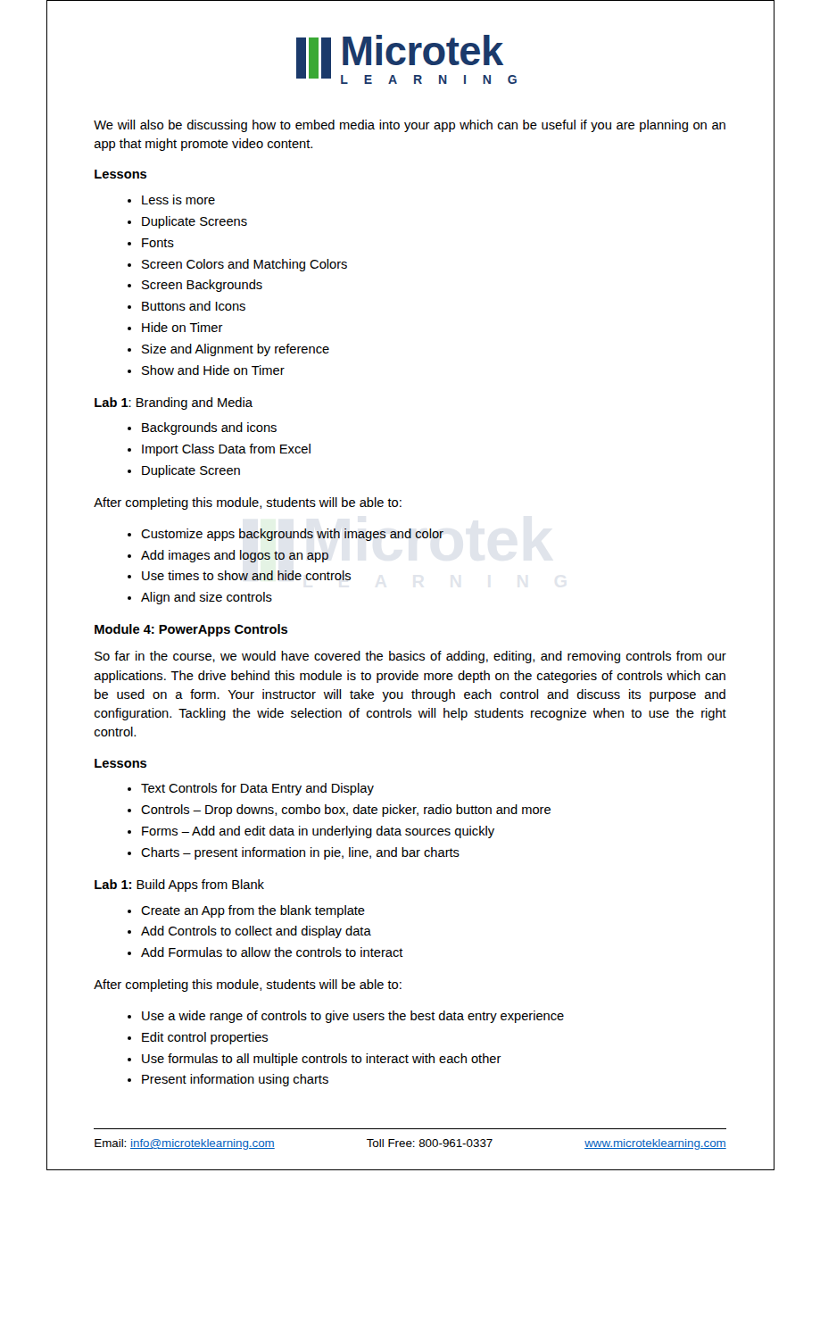Microtek
L E A R N I N G
Microtek
L E A R N I N G
We will also be discussing how to embed media into your app which can be useful if you are planning on an app that might promote video content.
Lessons
Less is more
Duplicate Screens
Fonts
Screen Colors and Matching Colors
Screen Backgrounds
Buttons and Icons
Hide on Timer
Size and Alignment by reference
Show and Hide on Timer
Lab 1: Branding and Media
Backgrounds and icons
Import Class Data from Excel
Duplicate Screen
After completing this module, students will be able to:
Customize apps backgrounds with images and color
Add images and logos to an app
Use times to show and hide controls
Align and size controls
Module 4: PowerApps Controls
So far in the course, we would have covered the basics of adding, editing, and removing controls from our applications. The drive behind this module is to provide more depth on the categories of controls which can be used on a form. Your instructor will take you through each control and discuss its purpose and configuration. Tackling the wide selection of controls will help students recognize when to use the right control.
Lessons
Text Controls for Data Entry and Display
Controls – Drop downs, combo box, date picker, radio button and more
Forms – Add and edit data in underlying data sources quickly
Charts – present information in pie, line, and bar charts
Lab 1: Build Apps from Blank
Create an App from the blank template
Add Controls to collect and display data
Add Formulas to allow the controls to interact
After completing this module, students will be able to:
Use a wide range of controls to give users the best data entry experience
Edit control properties
Use formulas to all multiple controls to interact with each other
Present information using charts
Email: info@microteklearning.com
Toll Free: 800-961-0337
www.microteklearning.com